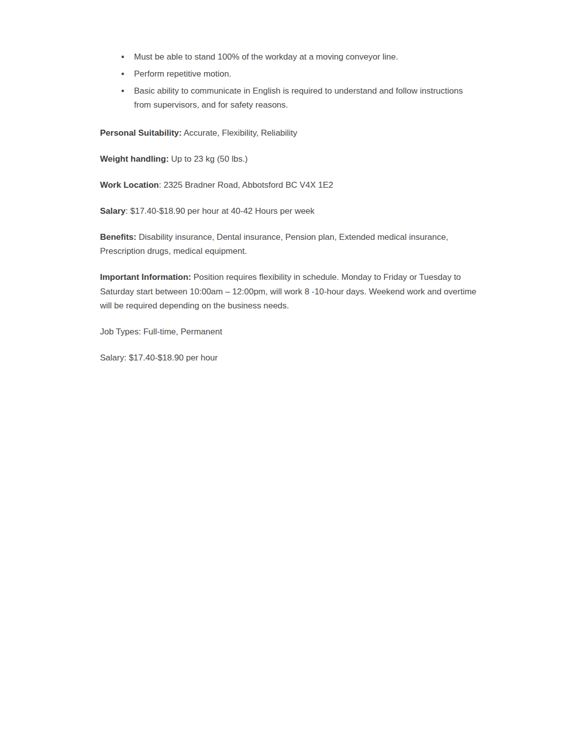Must be able to stand 100% of the workday at a moving conveyor line.
Perform repetitive motion.
Basic ability to communicate in English is required to understand and follow instructions from supervisors, and for safety reasons.
Personal Suitability: Accurate, Flexibility, Reliability
Weight handling: Up to 23 kg (50 lbs.)
Work Location: 2325 Bradner Road, Abbotsford BC V4X 1E2
Salary: $17.40-$18.90 per hour at 40-42 Hours per week
Benefits: Disability insurance, Dental insurance, Pension plan, Extended medical insurance, Prescription drugs, medical equipment.
Important Information: Position requires flexibility in schedule. Monday to Friday or Tuesday to Saturday start between 10:00am – 12:00pm, will work 8 -10-hour days. Weekend work and overtime will be required depending on the business needs.
Job Types: Full-time, Permanent
Salary: $17.40-$18.90 per hour